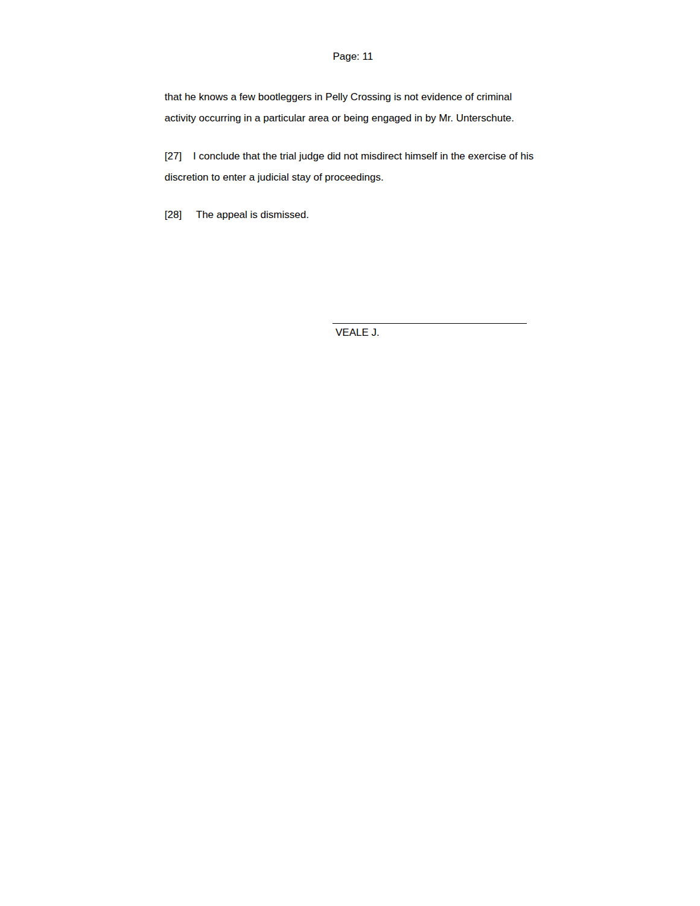Page: 11
that he knows a few bootleggers in Pelly Crossing is not evidence of criminal activity occurring in a particular area or being engaged in by Mr. Unterschute.
[27] I conclude that the trial judge did not misdirect himself in the exercise of his discretion to enter a judicial stay of proceedings.
[28] The appeal is dismissed.
VEALE J.